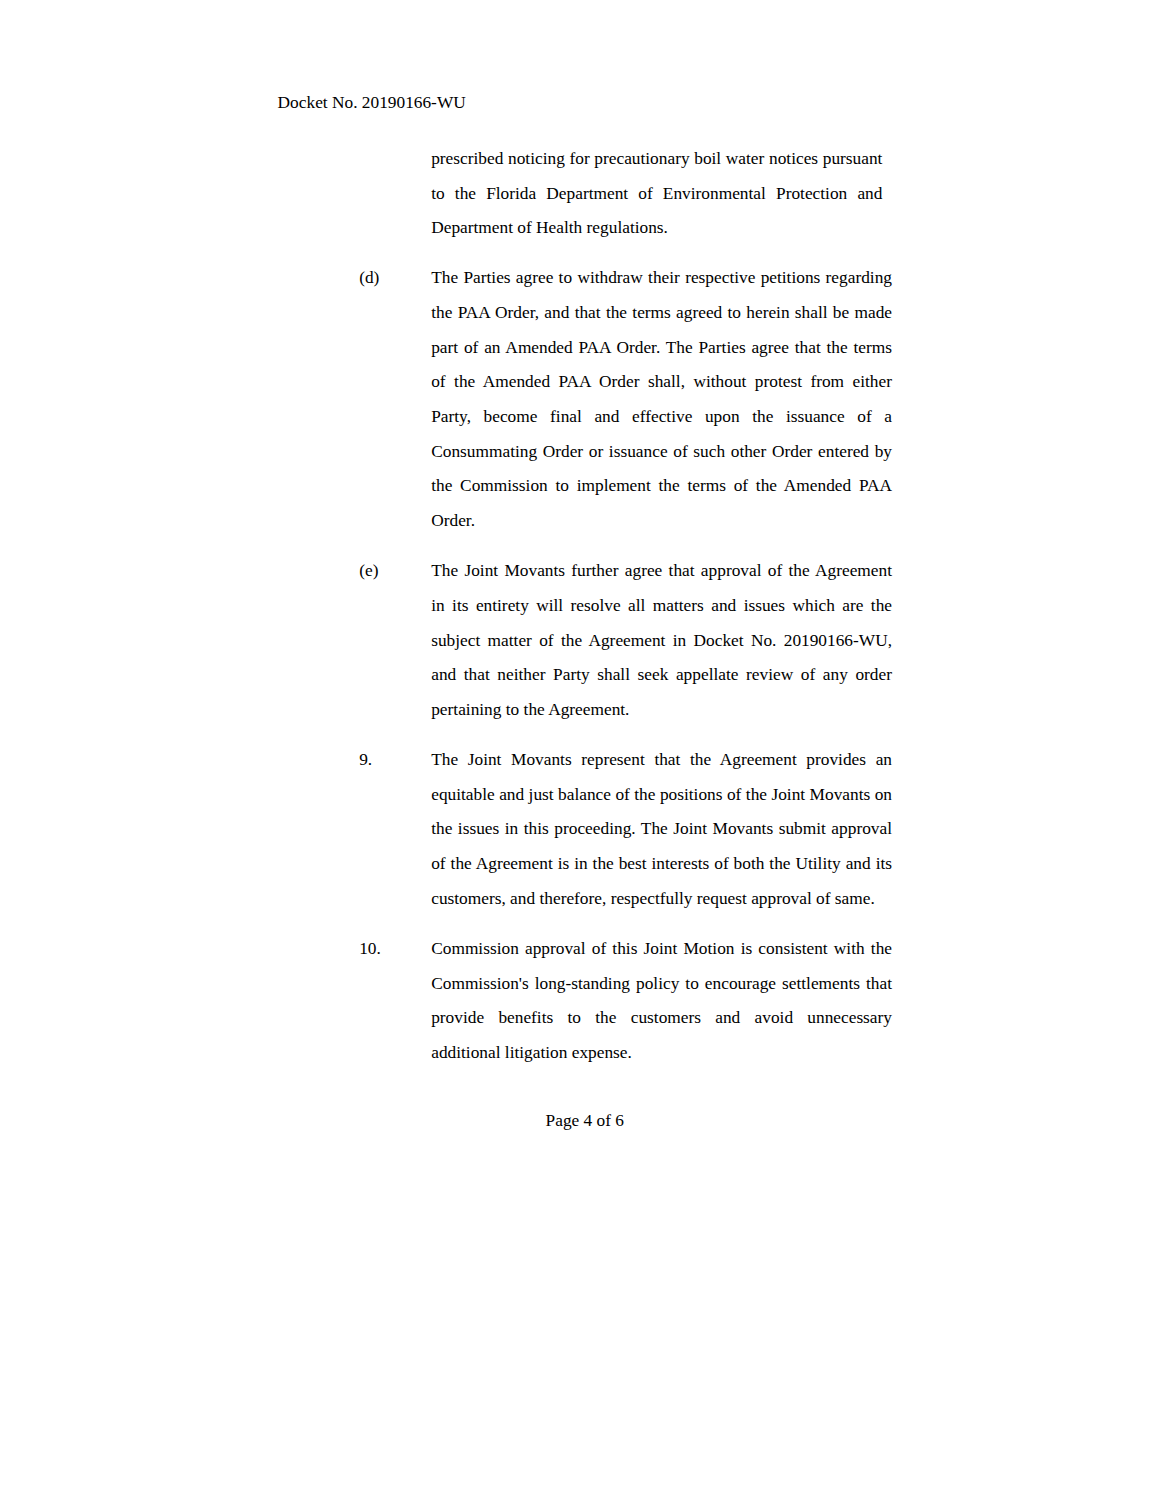Docket No. 20190166-WU
prescribed noticing for precautionary boil water notices pursuant to the Florida Department of Environmental Protection and Department of Health regulations.
(d)
The Parties agree to withdraw their respective petitions regarding the PAA Order, and that the terms agreed to herein shall be made part of an Amended PAA Order. The Parties agree that the terms of the Amended PAA Order shall, without protest from either Party, become final and effective upon the issuance of a Consummating Order or issuance of such other Order entered by the Commission to implement the terms of the Amended PAA Order.
(e)
The Joint Movants further agree that approval of the Agreement in its entirety will resolve all matters and issues which are the subject matter of the Agreement in Docket No. 20190166-WU, and that neither Party shall seek appellate review of any order pertaining to the Agreement.
9.
The Joint Movants represent that the Agreement provides an equitable and just balance of the positions of the Joint Movants on the issues in this proceeding. The Joint Movants submit approval of the Agreement is in the best interests of both the Utility and its customers, and therefore, respectfully request approval of same.
10.
Commission approval of this Joint Motion is consistent with the Commission's long-standing policy to encourage settlements that provide benefits to the customers and avoid unnecessary additional litigation expense.
Page 4 of 6